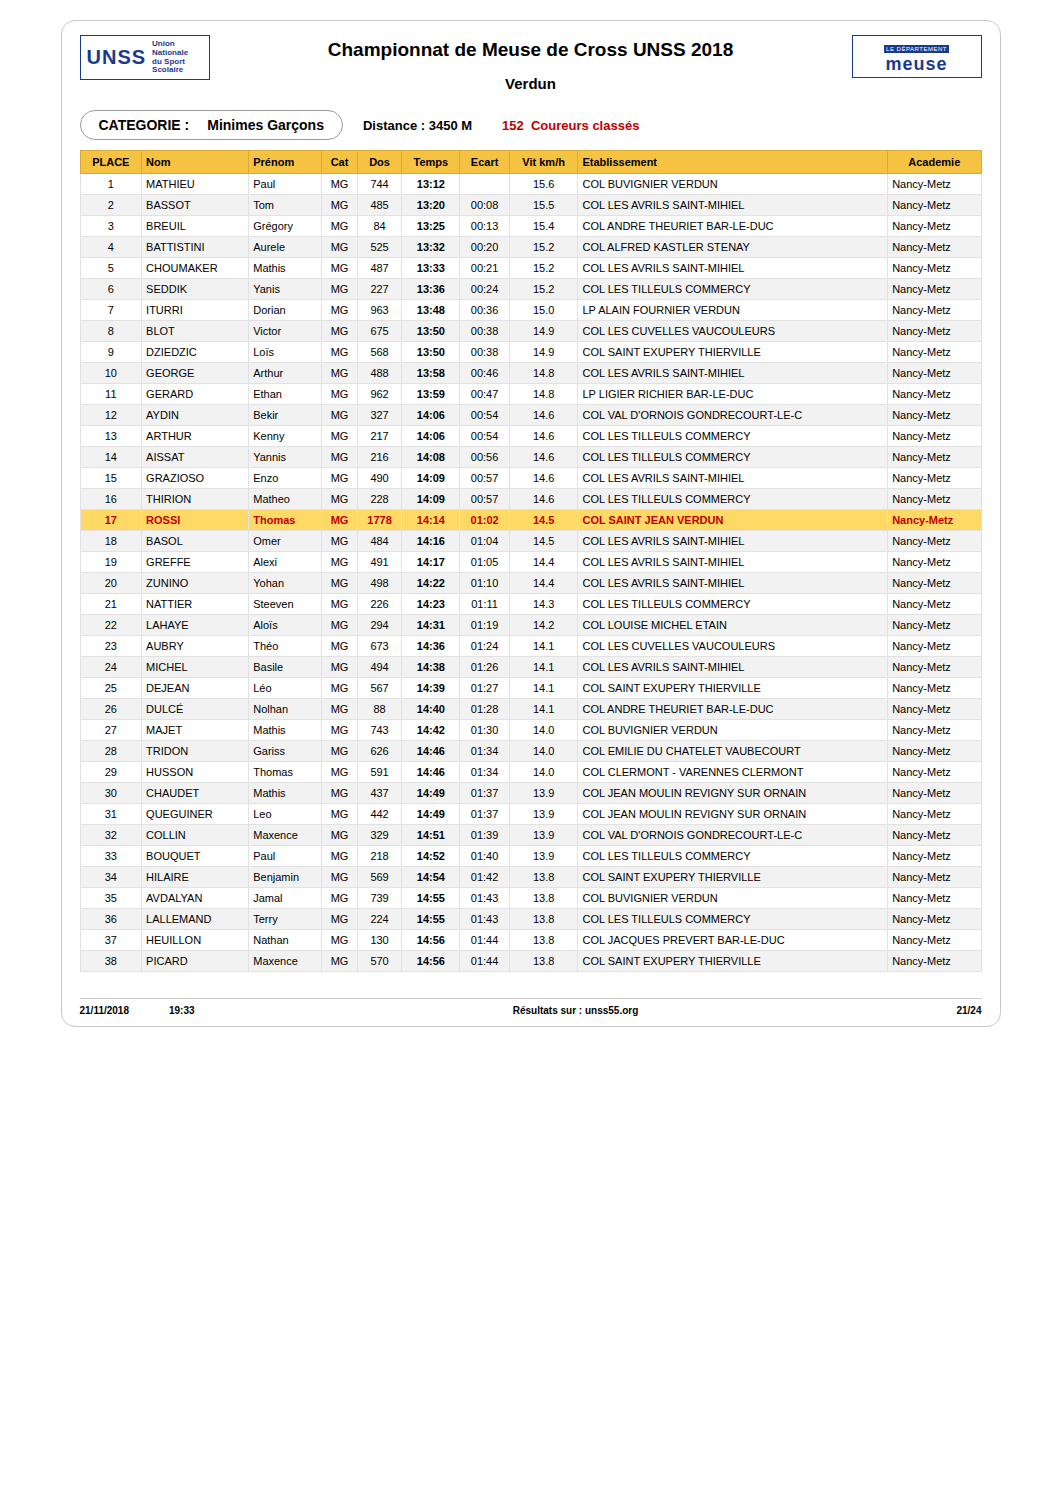UNSS
Union Nationale
du Sport Scolaire
Championnat de Meuse de Cross UNSS 2018
Verdun
LE DÉPARTEMENT
meuse
CATEGORIE : Minimes Garçons
Distance : 3450 M 152 Coureurs classés
| PLACE | Nom | Prénom | Cat | Dos | Temps | Ecart | Vit km/h | Etablissement | Academie |
| --- | --- | --- | --- | --- | --- | --- | --- | --- | --- |
| 1 | MATHIEU | Paul | MG | 744 | 13:12 | | 15.6 | COL BUVIGNIER VERDUN | Nancy-Metz |
| 2 | BASSOT | Tom | MG | 485 | 13:20 | 00:08 | 15.5 | COL LES AVRILS SAINT-MIHIEL | Nancy-Metz |
| 3 | BREUIL | Grégory | MG | 84 | 13:25 | 00:13 | 15.4 | COL ANDRE THEURIET BAR-LE-DUC | Nancy-Metz |
| 4 | BATTISTINI | Aurele | MG | 525 | 13:32 | 00:20 | 15.2 | COL ALFRED KASTLER STENAY | Nancy-Metz |
| 5 | CHOUMAKER | Mathis | MG | 487 | 13:33 | 00:21 | 15.2 | COL LES AVRILS SAINT-MIHIEL | Nancy-Metz |
| 6 | SEDDIK | Yanis | MG | 227 | 13:36 | 00:24 | 15.2 | COL LES TILLEULS COMMERCY | Nancy-Metz |
| 7 | ITURRI | Dorian | MG | 963 | 13:48 | 00:36 | 15.0 | LP ALAIN FOURNIER VERDUN | Nancy-Metz |
| 8 | BLOT | Victor | MG | 675 | 13:50 | 00:38 | 14.9 | COL LES CUVELLES VAUCOULEURS | Nancy-Metz |
| 9 | DZIEDZIC | Loïs | MG | 568 | 13:50 | 00:38 | 14.9 | COL SAINT EXUPERY THIERVILLE | Nancy-Metz |
| 10 | GEORGE | Arthur | MG | 488 | 13:58 | 00:46 | 14.8 | COL LES AVRILS SAINT-MIHIEL | Nancy-Metz |
| 11 | GERARD | Ethan | MG | 962 | 13:59 | 00:47 | 14.8 | LP LIGIER RICHIER BAR-LE-DUC | Nancy-Metz |
| 12 | AYDIN | Bekir | MG | 327 | 14:06 | 00:54 | 14.6 | COL VAL D'ORNOIS GONDRECOURT-LE-C | Nancy-Metz |
| 13 | ARTHUR | Kenny | MG | 217 | 14:06 | 00:54 | 14.6 | COL LES TILLEULS COMMERCY | Nancy-Metz |
| 14 | AISSAT | Yannis | MG | 216 | 14:08 | 00:56 | 14.6 | COL LES TILLEULS COMMERCY | Nancy-Metz |
| 15 | GRAZIOSO | Enzo | MG | 490 | 14:09 | 00:57 | 14.6 | COL LES AVRILS SAINT-MIHIEL | Nancy-Metz |
| 16 | THIRION | Matheo | MG | 228 | 14:09 | 00:57 | 14.6 | COL LES TILLEULS COMMERCY | Nancy-Metz |
| 17 | ROSSI | Thomas | MG | 1778 | 14:14 | 01:02 | 14.5 | COL SAINT JEAN VERDUN | Nancy-Metz |
| 18 | BASOL | Omer | MG | 484 | 14:16 | 01:04 | 14.5 | COL LES AVRILS SAINT-MIHIEL | Nancy-Metz |
| 19 | GREFFE | Alexi | MG | 491 | 14:17 | 01:05 | 14.4 | COL LES AVRILS SAINT-MIHIEL | Nancy-Metz |
| 20 | ZUNINO | Yohan | MG | 498 | 14:22 | 01:10 | 14.4 | COL LES AVRILS SAINT-MIHIEL | Nancy-Metz |
| 21 | NATTIER | Steeven | MG | 226 | 14:23 | 01:11 | 14.3 | COL LES TILLEULS COMMERCY | Nancy-Metz |
| 22 | LAHAYE | Aloïs | MG | 294 | 14:31 | 01:19 | 14.2 | COL LOUISE MICHEL ETAIN | Nancy-Metz |
| 23 | AUBRY | Théo | MG | 673 | 14:36 | 01:24 | 14.1 | COL LES CUVELLES VAUCOULEURS | Nancy-Metz |
| 24 | MICHEL | Basile | MG | 494 | 14:38 | 01:26 | 14.1 | COL LES AVRILS SAINT-MIHIEL | Nancy-Metz |
| 25 | DEJEAN | Léo | MG | 567 | 14:39 | 01:27 | 14.1 | COL SAINT EXUPERY THIERVILLE | Nancy-Metz |
| 26 | DULCÉ | Nolhan | MG | 88 | 14:40 | 01:28 | 14.1 | COL ANDRE THEURIET BAR-LE-DUC | Nancy-Metz |
| 27 | MAJET | Mathis | MG | 743 | 14:42 | 01:30 | 14.0 | COL BUVIGNIER VERDUN | Nancy-Metz |
| 28 | TRIDON | Gariss | MG | 626 | 14:46 | 01:34 | 14.0 | COL EMILIE DU CHATELET VAUBECOURT | Nancy-Metz |
| 29 | HUSSON | Thomas | MG | 591 | 14:46 | 01:34 | 14.0 | COL CLERMONT - VARENNES CLERMONT | Nancy-Metz |
| 30 | CHAUDET | Mathis | MG | 437 | 14:49 | 01:37 | 13.9 | COL JEAN MOULIN REVIGNY SUR ORNAIN | Nancy-Metz |
| 31 | QUEGUINER | Leo | MG | 442 | 14:49 | 01:37 | 13.9 | COL JEAN MOULIN REVIGNY SUR ORNAIN | Nancy-Metz |
| 32 | COLLIN | Maxence | MG | 329 | 14:51 | 01:39 | 13.9 | COL VAL D'ORNOIS GONDRECOURT-LE-C | Nancy-Metz |
| 33 | BOUQUET | Paul | MG | 218 | 14:52 | 01:40 | 13.9 | COL LES TILLEULS COMMERCY | Nancy-Metz |
| 34 | HILAIRE | Benjamin | MG | 569 | 14:54 | 01:42 | 13.8 | COL SAINT EXUPERY THIERVILLE | Nancy-Metz |
| 35 | AVDALYAN | Jamal | MG | 739 | 14:55 | 01:43 | 13.8 | COL BUVIGNIER VERDUN | Nancy-Metz |
| 36 | LALLEMAND | Terry | MG | 224 | 14:55 | 01:43 | 13.8 | COL LES TILLEULS COMMERCY | Nancy-Metz |
| 37 | HEUILLON | Nathan | MG | 130 | 14:56 | 01:44 | 13.8 | COL JACQUES PREVERT BAR-LE-DUC | Nancy-Metz |
| 38 | PICARD | Maxence | MG | 570 | 14:56 | 01:44 | 13.8 | COL SAINT EXUPERY THIERVILLE | Nancy-Metz |
21/11/2018 19:33
Résultats sur : unss55.org
21/24